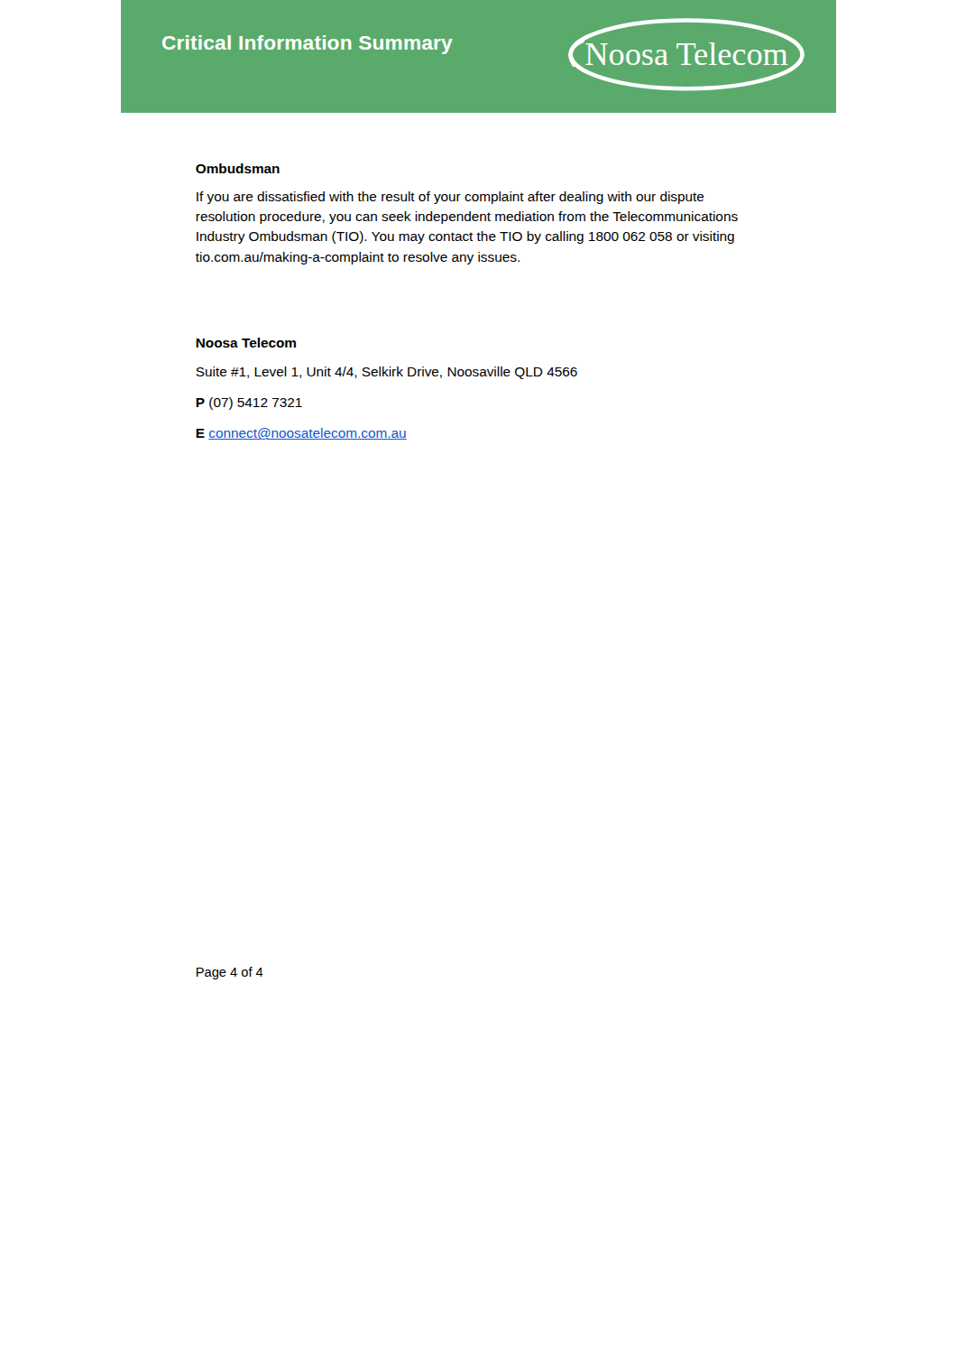Critical Information Summary
Noosa Telecom
Ombudsman
If you are dissatisfied with the result of your complaint after dealing with our dispute resolution procedure, you can seek independent mediation from the Telecommunications Industry Ombudsman (TIO). You may contact the TIO by calling 1800 062 058 or visiting tio.com.au/making-a-complaint to resolve any issues.
Noosa Telecom
Suite #1, Level 1, Unit 4/4, Selkirk Drive, Noosaville QLD 4566
P (07) 5412 7321
E connect@noosatelecom.com.au
Page 4 of 4